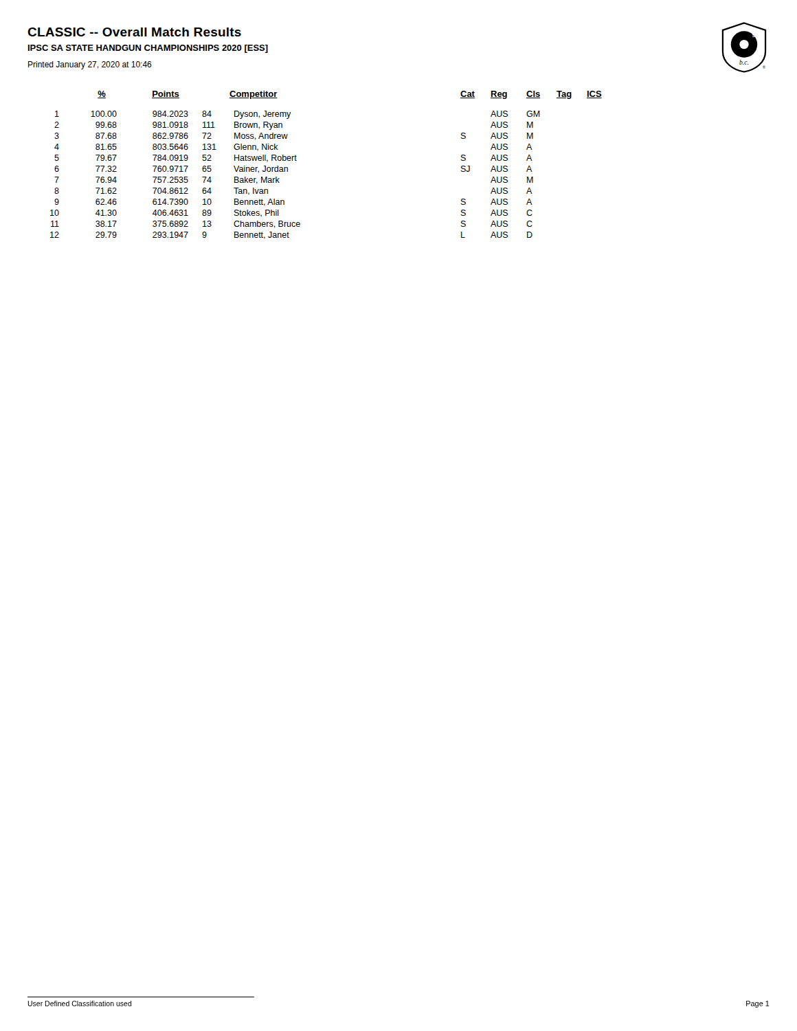CLASSIC -- Overall Match Results
IPSC SA STATE HANDGUN CHAMPIONSHIPS 2020 [ESS]
Printed January 27, 2020 at 10:46
I.P. S.C. b.c. ®
| | % | Points | | Competitor | Cat | Reg | Cls | Tag | ICS |
| --- | --- | --- | --- | --- | --- | --- | --- | --- | --- |
| 1 | 100.00 | 984.2023 | 84 | Dyson, Jeremy | | AUS | GM | | |
| 2 | 99.68 | 981.0918 | 111 | Brown, Ryan | | AUS | M | | |
| 3 | 87.68 | 862.9786 | 72 | Moss, Andrew | S | AUS | M | | |
| 4 | 81.65 | 803.5646 | 131 | Glenn, Nick | | AUS | A | | |
| 5 | 79.67 | 784.0919 | 52 | Hatswell, Robert | S | AUS | A | | |
| 6 | 77.32 | 760.9717 | 65 | Vainer, Jordan | SJ | AUS | A | | |
| 7 | 76.94 | 757.2535 | 74 | Baker, Mark | | AUS | M | | |
| 8 | 71.62 | 704.8612 | 64 | Tan, Ivan | | AUS | A | | |
| 9 | 62.46 | 614.7390 | 10 | Bennett, Alan | S | AUS | A | | |
| 10 | 41.30 | 406.4631 | 89 | Stokes, Phil | S | AUS | C | | |
| 11 | 38.17 | 375.6892 | 13 | Chambers, Bruce | S | AUS | C | | |
| 12 | 29.79 | 293.1947 | 9 | Bennett, Janet | L | AUS | D | | |
User Defined Classification used Page 1